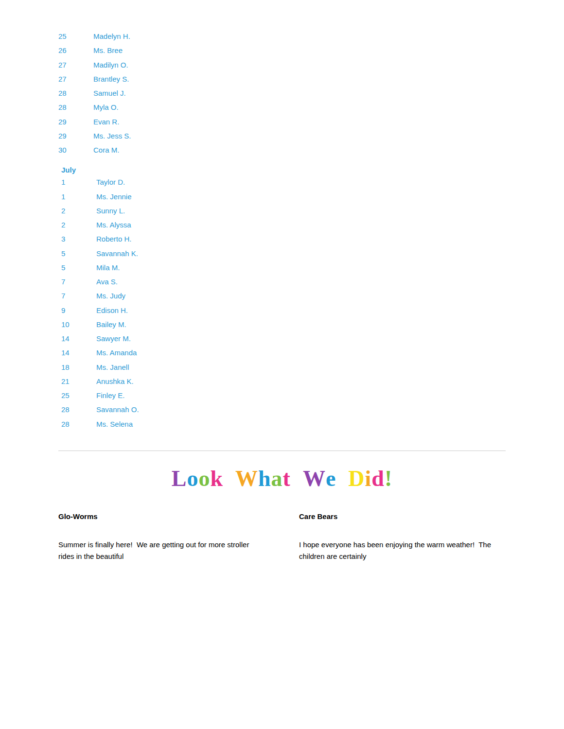25 Madelyn H.
26 Ms. Bree
27 Madilyn O.
27 Brantley S.
28 Samuel J.
28 Myla O.
29 Evan R.
29 Ms. Jess S.
30 Cora M.
July
1 Taylor D.
1 Ms. Jennie
2 Sunny L.
2 Ms. Alyssa
3 Roberto H.
5 Savannah K.
5 Mila M.
7 Ava S.
7 Ms. Judy
9 Edison H.
10 Bailey M.
14 Sawyer M.
14 Ms. Amanda
18 Ms. Janell
21 Anushka K.
25 Finley E.
28 Savannah O.
28 Ms. Selena
Look What We Did!
Glo-Worms
Summer is finally here! We are getting out for more stroller rides in the beautiful
Care Bears
I hope everyone has been enjoying the warm weather! The children are certainly